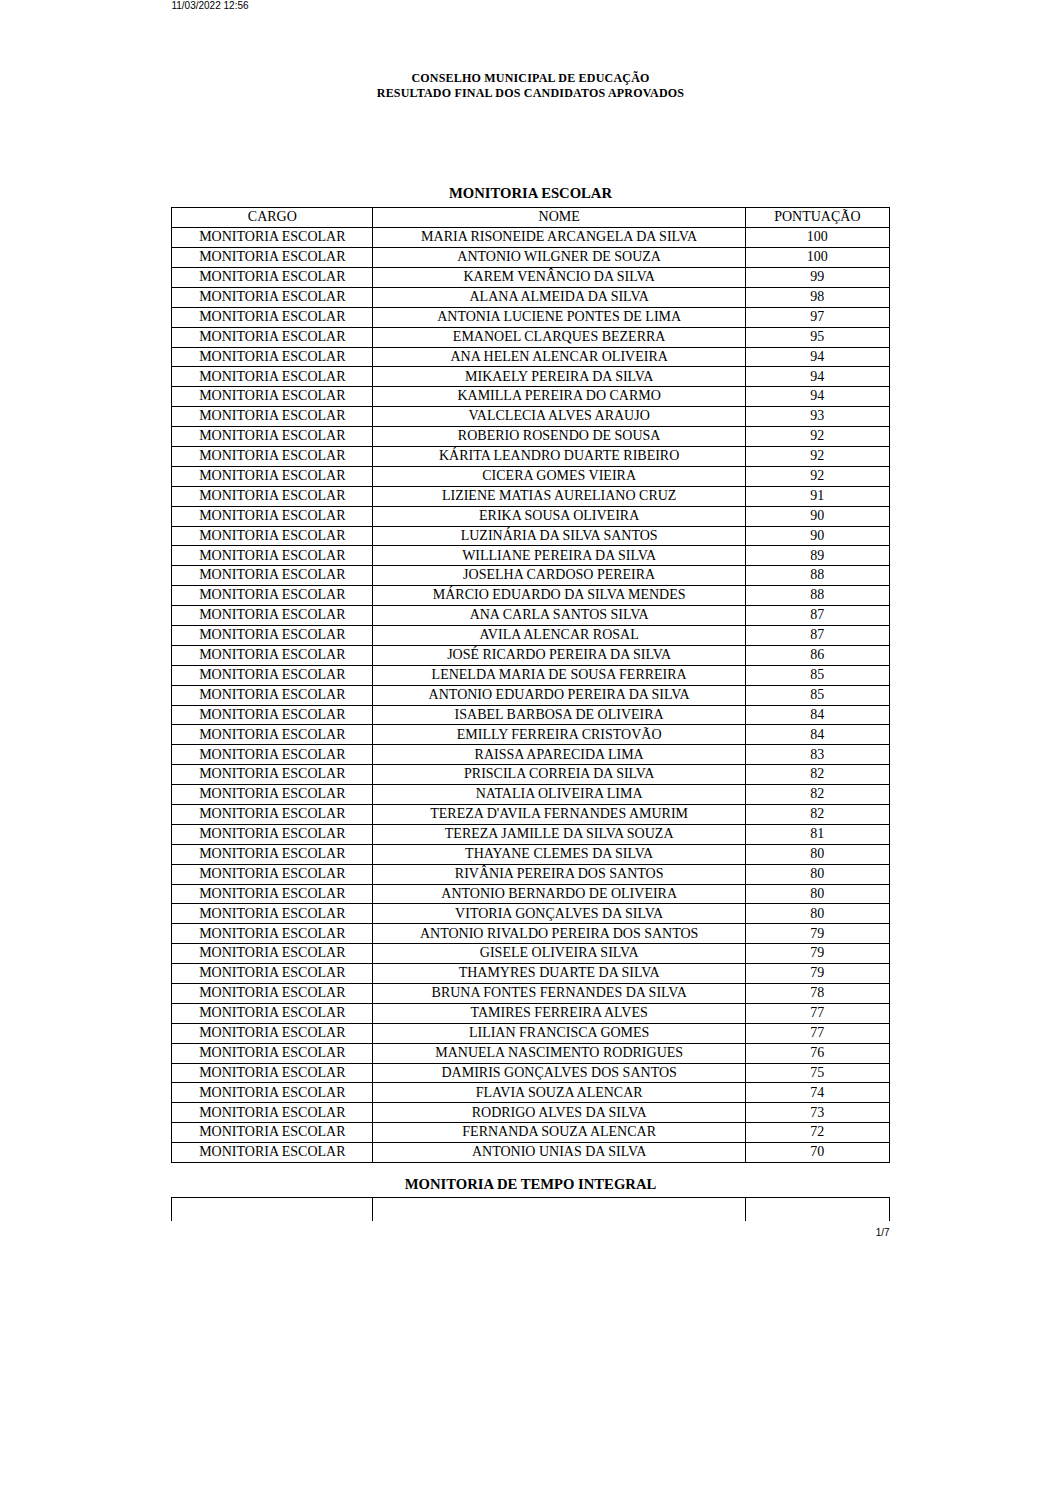11/03/2022 12:56
CONSELHO MUNICIPAL DE EDUCAÇÃO
RESULTADO FINAL DOS CANDIDATOS APROVADOS
MONITORIA ESCOLAR
| CARGO | NOME | PONTUAÇÃO |
| --- | --- | --- |
| MONITORIA ESCOLAR | MARIA RISONEIDE ARCANGELA DA SILVA | 100 |
| MONITORIA ESCOLAR | ANTONIO WILGNER DE SOUZA | 100 |
| MONITORIA ESCOLAR | KAREM VENÂNCIO DA SILVA | 99 |
| MONITORIA ESCOLAR | ALANA ALMEIDA DA SILVA | 98 |
| MONITORIA ESCOLAR | ANTONIA LUCIENE PONTES DE LIMA | 97 |
| MONITORIA ESCOLAR | EMANOEL CLARQUES BEZERRA | 95 |
| MONITORIA ESCOLAR | ANA HELEN ALENCAR OLIVEIRA | 94 |
| MONITORIA ESCOLAR | MIKAELY PEREIRA DA SILVA | 94 |
| MONITORIA ESCOLAR | KAMILLA PEREIRA DO CARMO | 94 |
| MONITORIA ESCOLAR | VALCLECIA ALVES ARAUJO | 93 |
| MONITORIA ESCOLAR | ROBERIO ROSENDO DE SOUSA | 92 |
| MONITORIA ESCOLAR | KÁRITA LEANDRO DUARTE RIBEIRO | 92 |
| MONITORIA ESCOLAR | CICERA GOMES VIEIRA | 92 |
| MONITORIA ESCOLAR | LIZIENE MATIAS AURELIANO CRUZ | 91 |
| MONITORIA ESCOLAR | ERIKA SOUSA OLIVEIRA | 90 |
| MONITORIA ESCOLAR | LUZINÁRIA DA SILVA SANTOS | 90 |
| MONITORIA ESCOLAR | WILLIANE PEREIRA DA SILVA | 89 |
| MONITORIA ESCOLAR | JOSELHA CARDOSO PEREIRA | 88 |
| MONITORIA ESCOLAR | MÁRCIO EDUARDO DA SILVA MENDES | 88 |
| MONITORIA ESCOLAR | ANA CARLA SANTOS SILVA | 87 |
| MONITORIA ESCOLAR | AVILA ALENCAR ROSAL | 87 |
| MONITORIA ESCOLAR | JOSÉ RICARDO PEREIRA DA SILVA | 86 |
| MONITORIA ESCOLAR | LENELDA MARIA DE SOUSA FERREIRA | 85 |
| MONITORIA ESCOLAR | ANTONIO EDUARDO PEREIRA DA SILVA | 85 |
| MONITORIA ESCOLAR | ISABEL BARBOSA DE OLIVEIRA | 84 |
| MONITORIA ESCOLAR | EMILLY FERREIRA CRISTOVÃO | 84 |
| MONITORIA ESCOLAR | RAISSA APARECIDA LIMA | 83 |
| MONITORIA ESCOLAR | PRISCILA CORREIA DA SILVA | 82 |
| MONITORIA ESCOLAR | NATALIA OLIVEIRA LIMA | 82 |
| MONITORIA ESCOLAR | TEREZA D'AVILA FERNANDES AMURIM | 82 |
| MONITORIA ESCOLAR | TEREZA JAMILLE DA SILVA SOUZA | 81 |
| MONITORIA ESCOLAR | THAYANE CLEMES DA SILVA | 80 |
| MONITORIA ESCOLAR | RIVÂNIA PEREIRA DOS SANTOS | 80 |
| MONITORIA ESCOLAR | ANTONIO BERNARDO DE OLIVEIRA | 80 |
| MONITORIA ESCOLAR | VITORIA GONÇALVES DA SILVA | 80 |
| MONITORIA ESCOLAR | ANTONIO RIVALDO PEREIRA DOS SANTOS | 79 |
| MONITORIA ESCOLAR | GISELE OLIVEIRA SILVA | 79 |
| MONITORIA ESCOLAR | THAMYRES DUARTE DA SILVA | 79 |
| MONITORIA ESCOLAR | BRUNA FONTES FERNANDES DA SILVA | 78 |
| MONITORIA ESCOLAR | TAMIRES FERREIRA ALVES | 77 |
| MONITORIA ESCOLAR | LILIAN FRANCISCA GOMES | 77 |
| MONITORIA ESCOLAR | MANUELA NASCIMENTO RODRIGUES | 76 |
| MONITORIA ESCOLAR | DAMIRIS GONÇALVES DOS SANTOS | 75 |
| MONITORIA ESCOLAR | FLAVIA SOUZA ALENCAR | 74 |
| MONITORIA ESCOLAR | RODRIGO ALVES DA SILVA | 73 |
| MONITORIA ESCOLAR | FERNANDA SOUZA ALENCAR | 72 |
| MONITORIA ESCOLAR | ANTONIO UNIAS DA SILVA | 70 |
MONITORIA DE TEMPO INTEGRAL
1/7